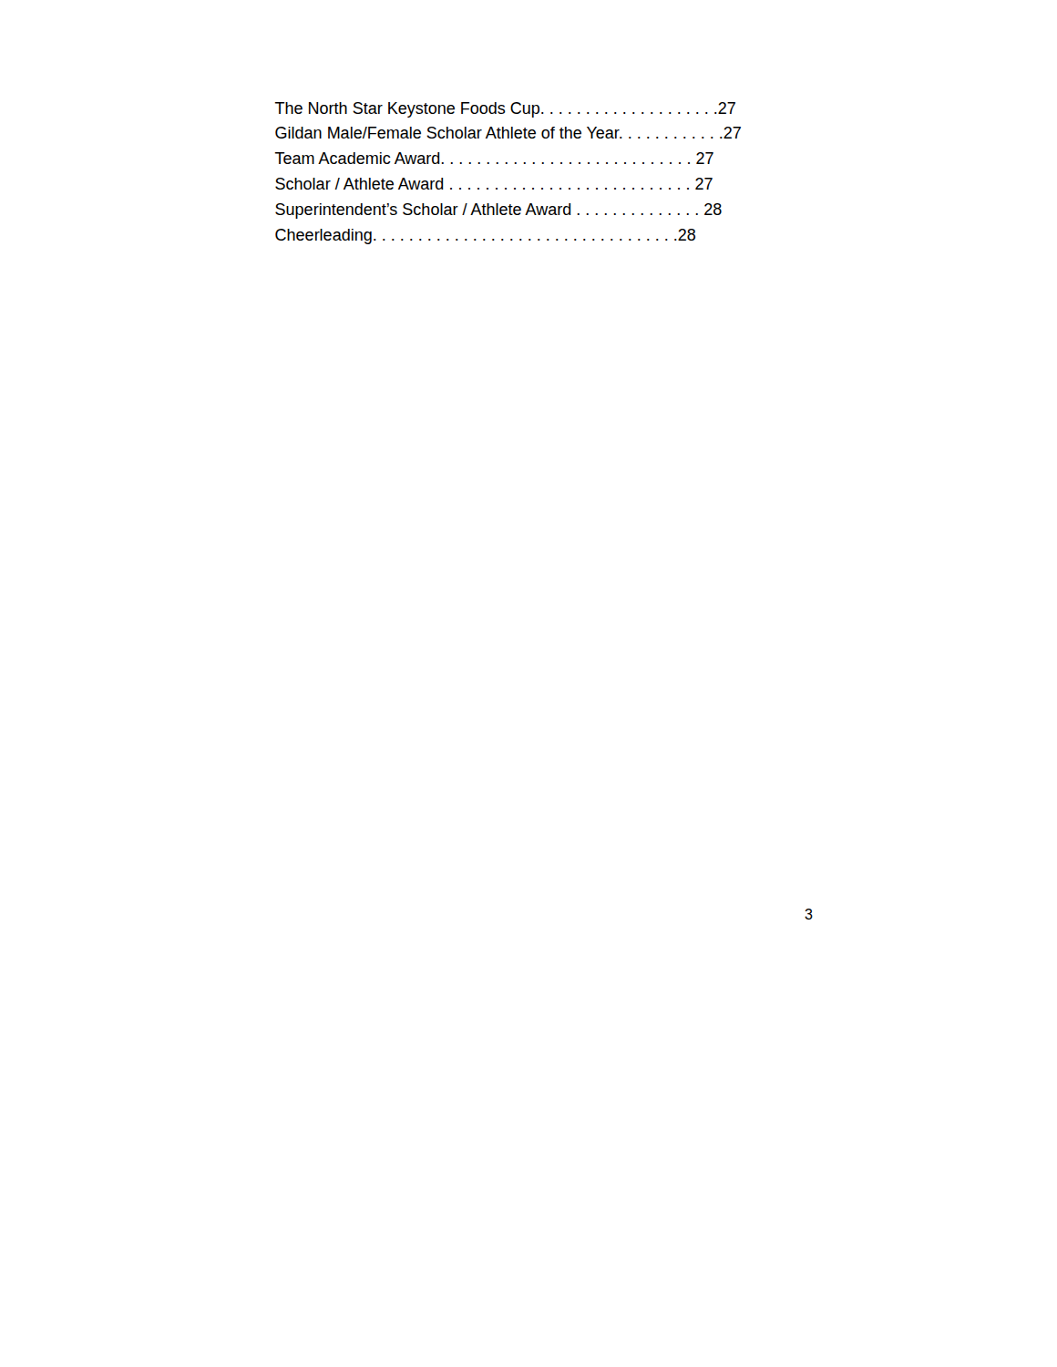The North Star Keystone Foods Cup. . . . . . . . . . . . . . . . . . . .27
Gildan Male/Female Scholar Athlete of the Year. . . . . . . . . . . .27
Team Academic Award. . . . . . . . . . . . . . . . . . . . . . . . . . . . 27
Scholar / Athlete Award . . . . . . . . . . . . . . . . . . . . . . . . . . . 27
Superintendent’s Scholar / Athlete Award . . . . . . . . . . . . . . 28
Cheerleading. . . . . . . . . . . . . . . . . . . . . . . . . . . . . . . . . .28
3